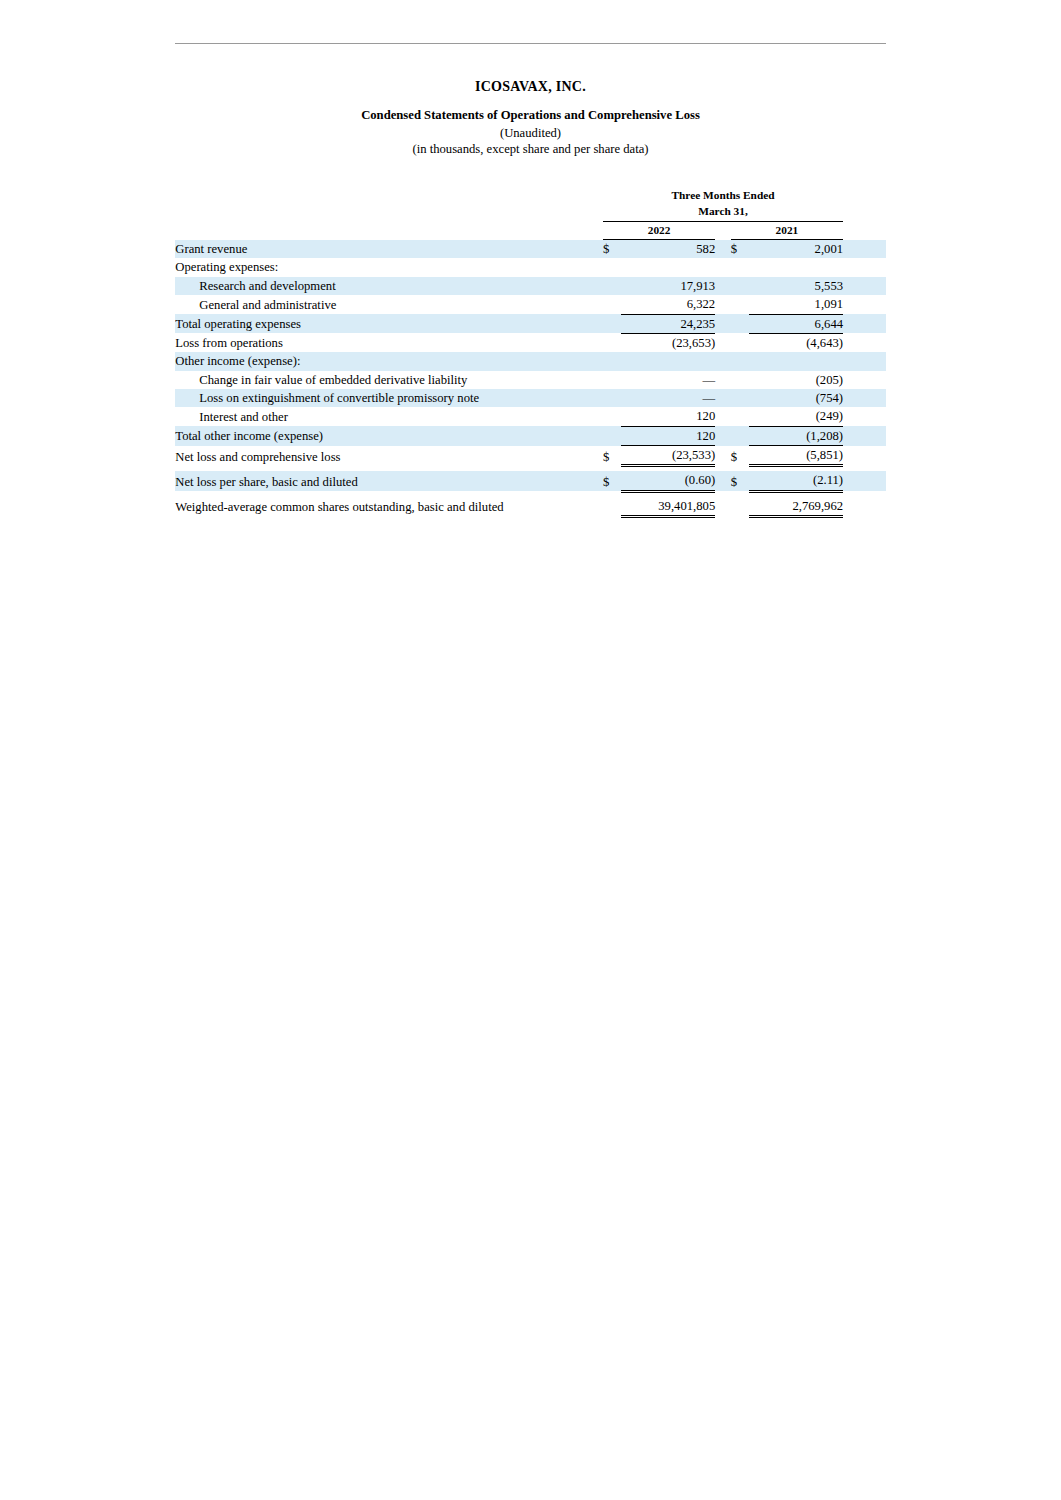ICOSAVAX, INC.
Condensed Statements of Operations and Comprehensive Loss
(Unaudited)
(in thousands, except share and per share data)
| | | Three Months Ended March 31, |
| | | 2022 | | 2021 | |
| Grant revenue | | $ | 582 | | $ | 2,001 | |
| Operating expenses: | | | | | | | |
| Research and development | | | 17,913 | | | 5,553 | |
| General and administrative | | | 6,322 | | | 1,091 | |
| Total operating expenses | | | 24,235 | | | 6,644 | |
| Loss from operations | | | (23,653) | | | (4,643) | |
| Other income (expense): | | | | | | | |
| Change in fair value of embedded derivative liability | | | — | | | (205) | |
| Loss on extinguishment of convertible promissory note | | | — | | | (754) | |
| Interest and other | | | 120 | | | (249) | |
| Total other income (expense) | | | 120 | | | (1,208) | |
| Net loss and comprehensive loss | | $ | (23,533) | | $ | (5,851) | |
| Net loss per share, basic and diluted | | $ | (0.60) | | $ | (2.11) | |
| Weighted-average common shares outstanding, basic and diluted | | | 39,401,805 | | | 2,769,962 | |